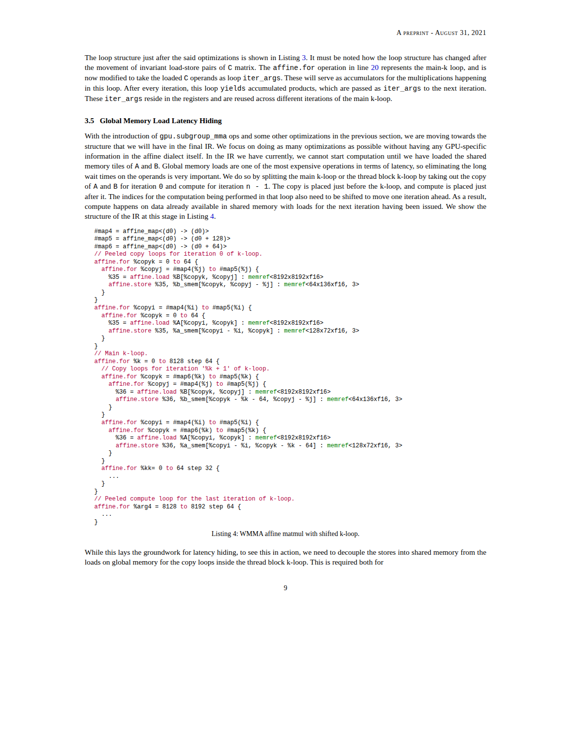A preprint - August 31, 2021
The loop structure just after the said optimizations is shown in Listing 3. It must be noted how the loop structure has changed after the movement of invariant load-store pairs of C matrix. The affine.for operation in line 20 represents the main-k loop, and is now modified to take the loaded C operands as loop iter_args. These will serve as accumulators for the multiplications happening in this loop. After every iteration, this loop yields accumulated products, which are passed as iter_args to the next iteration. These iter_args reside in the registers and are reused across different iterations of the main k-loop.
3.5 Global Memory Load Latency Hiding
With the introduction of gpu.subgroup_mma ops and some other optimizations in the previous section, we are moving towards the structure that we will have in the final IR. We focus on doing as many optimizations as possible without having any GPU-specific information in the affine dialect itself. In the IR we have currently, we cannot start computation until we have loaded the shared memory tiles of A and B. Global memory loads are one of the most expensive operations in terms of latency, so eliminating the long wait times on the operands is very important. We do so by splitting the main k-loop or the thread block k-loop by taking out the copy of A and B for iteration 0 and compute for iteration n - 1. The copy is placed just before the k-loop, and compute is placed just after it. The indices for the computation being performed in that loop also need to be shifted to move one iteration ahead. As a result, compute happens on data already available in shared memory with loads for the next iteration having been issued. We show the structure of the IR at this stage in Listing 4.
#map4 = affine_map<(d0) -> (d0)>
#map5 = affine_map<(d0) -> (d0 + 128)>
#map6 = affine_map<(d0) -> (d0 + 64)>
// Peeled copy loops for iteration 0 of k-loop.
affine.for %copyk = 0 to 64 {
  affine.for %copyj = #map4(%j) to #map5(%j) {
    %35 = affine.load %B[%copyk, %copyj] : memref<8192x8192xf16>
    affine.store %35, %b_smem[%copyk, %copyj - %j] : memref<64x136xf16, 3>
  }
}
affine.for %copyi = #map4(%i) to #map5(%i) {
  affine.for %copyk = 0 to 64 {
    %35 = affine.load %A[%copyi, %copyk] : memref<8192x8192xf16>
    affine.store %35, %a_smem[%copyi - %i, %copyk] : memref<128x72xf16, 3>
  }
}
// Main k-loop.
affine.for %k = 0 to 8128 step 64 {
  // Copy loops for iteration '%k + 1' of k-loop.
  affine.for %copyk = #map6(%k) to #map5(%k) {
    affine.for %copyj = #map4(%j) to #map5(%j) {
      %36 = affine.load %B[%copyk, %copyj] : memref<8192x8192xf16>
      affine.store %36, %b_smem[%copyk - %k - 64, %copyj - %j] : memref<64x136xf16, 3>
    }
  }
  affine.for %copyi = #map4(%i) to #map5(%i) {
    affine.for %copyk = #map6(%k) to #map5(%k) {
      %36 = affine.load %A[%copyi, %copyk] : memref<8192x8192xf16>
      affine.store %36, %a_smem[%copyi - %i, %copyk - %k - 64] : memref<128x72xf16, 3>
    }
  }
  affine.for %kk= 0 to 64 step 32 {
    ...
  }
}
// Peeled compute loop for the last iteration of k-loop.
affine.for %arg4 = 8128 to 8192 step 64 {
  ...
}
Listing 4: WMMA affine matmul with shifted k-loop.
While this lays the groundwork for latency hiding, to see this in action, we need to decouple the stores into shared memory from the loads on global memory for the copy loops inside the thread block k-loop. This is required both for
9